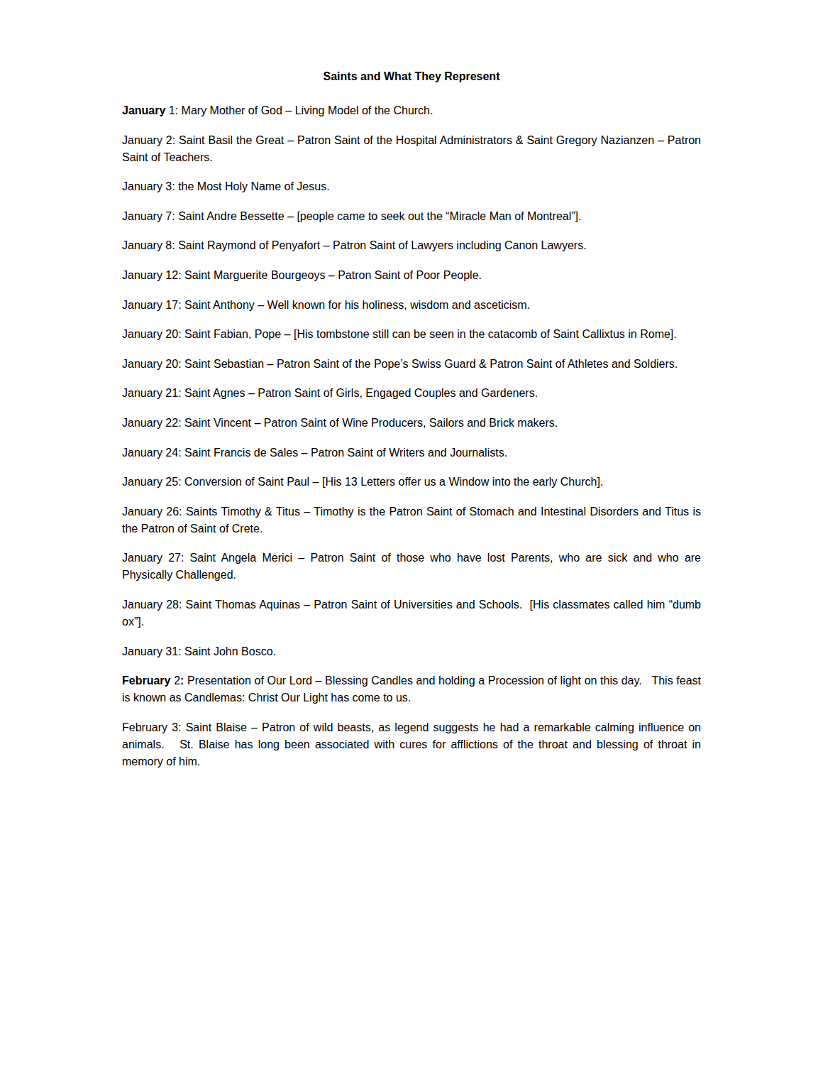Saints and What They Represent
January 1: Mary Mother of God – Living Model of the Church.
January 2: Saint Basil the Great – Patron Saint of the Hospital Administrators & Saint Gregory Nazianzen – Patron Saint of Teachers.
January 3: the Most Holy Name of Jesus.
January 7: Saint Andre Bessette – [people came to seek out the “Miracle Man of Montreal”].
January 8: Saint Raymond of Penyafort – Patron Saint of Lawyers including Canon Lawyers.
January 12: Saint Marguerite Bourgeoys – Patron Saint of Poor People.
January 17: Saint Anthony – Well known for his holiness, wisdom and asceticism.
January 20: Saint Fabian, Pope – [His tombstone still can be seen in the catacomb of Saint Callixtus in Rome].
January 20: Saint Sebastian – Patron Saint of the Pope’s Swiss Guard & Patron Saint of Athletes and Soldiers.
January 21: Saint Agnes – Patron Saint of Girls, Engaged Couples and Gardeners.
January 22: Saint Vincent – Patron Saint of Wine Producers, Sailors and Brick makers.
January 24: Saint Francis de Sales – Patron Saint of Writers and Journalists.
January 25: Conversion of Saint Paul – [His 13 Letters offer us a Window into the early Church].
January 26: Saints Timothy & Titus – Timothy is the Patron Saint of Stomach and Intestinal Disorders and Titus is the Patron of Saint of Crete.
January 27: Saint Angela Merici – Patron Saint of those who have lost Parents, who are sick and who are Physically Challenged.
January 28: Saint Thomas Aquinas – Patron Saint of Universities and Schools. [His classmates called him “dumb ox”].
January 31: Saint John Bosco.
February 2: Presentation of Our Lord – Blessing Candles and holding a Procession of light on this day. This feast is known as Candlemas: Christ Our Light has come to us.
February 3: Saint Blaise – Patron of wild beasts, as legend suggests he had a remarkable calming influence on animals. St. Blaise has long been associated with cures for afflictions of the throat and blessing of throat in memory of him.